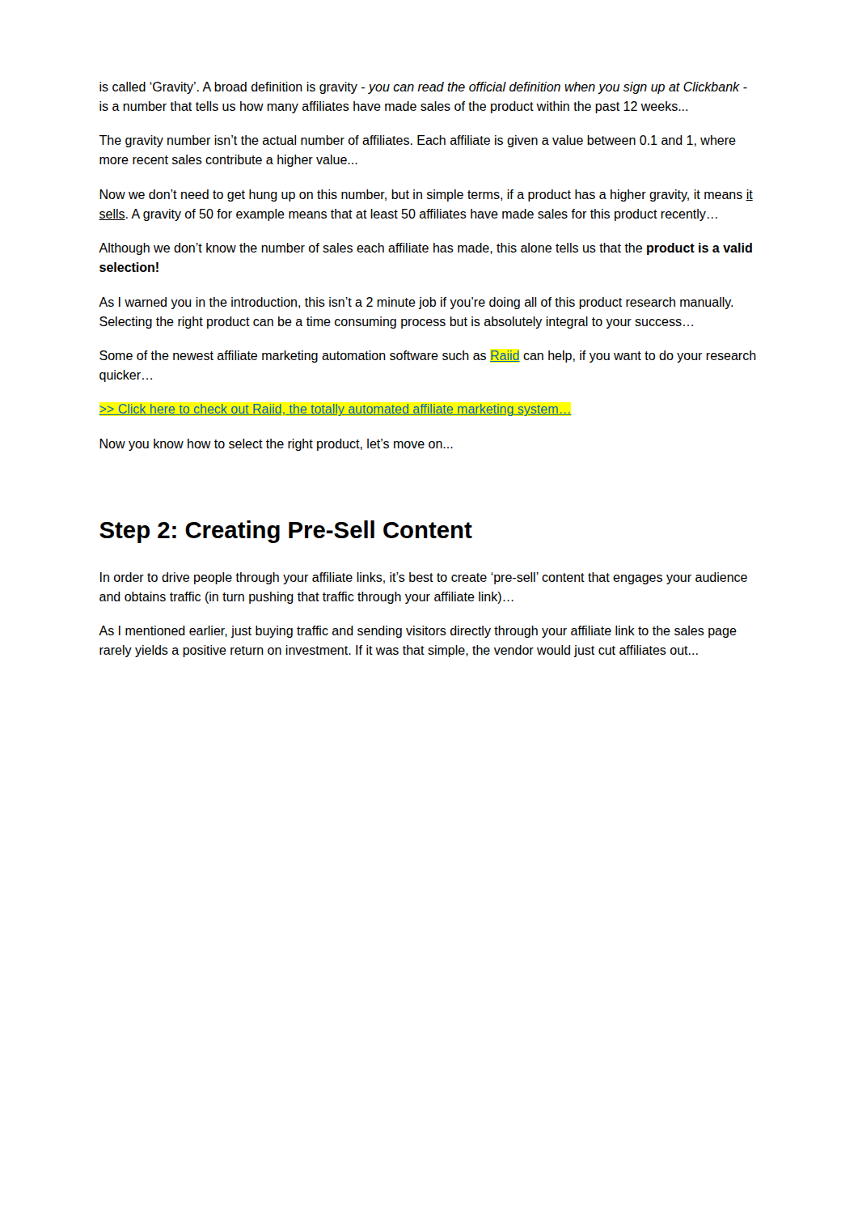is called ‘Gravity’. A broad definition is gravity - you can read the official definition when you sign up at Clickbank - is a number that tells us how many affiliates have made sales of the product within the past 12 weeks...
The gravity number isn’t the actual number of affiliates. Each affiliate is given a value between 0.1 and 1, where more recent sales contribute a higher value...
Now we don’t need to get hung up on this number, but in simple terms, if a product has a higher gravity, it means it sells. A gravity of 50 for example means that at least 50 affiliates have made sales for this product recently…
Although we don’t know the number of sales each affiliate has made, this alone tells us that the product is a valid selection!
As I warned you in the introduction, this isn’t a 2 minute job if you’re doing all of this product research manually. Selecting the right product can be a time consuming process but is absolutely integral to your success…
Some of the newest affiliate marketing automation software such as Raiid can help, if you want to do your research quicker…
>> Click here to check out Raiid, the totally automated affiliate marketing system…
Now you know how to select the right product, let’s move on...
Step 2: Creating Pre-Sell Content
In order to drive people through your affiliate links, it’s best to create ‘pre-sell’ content that engages your audience and obtains traffic (in turn pushing that traffic through your affiliate link)…
As I mentioned earlier, just buying traffic and sending visitors directly through your affiliate link to the sales page rarely yields a positive return on investment. If it was that simple, the vendor would just cut affiliates out...